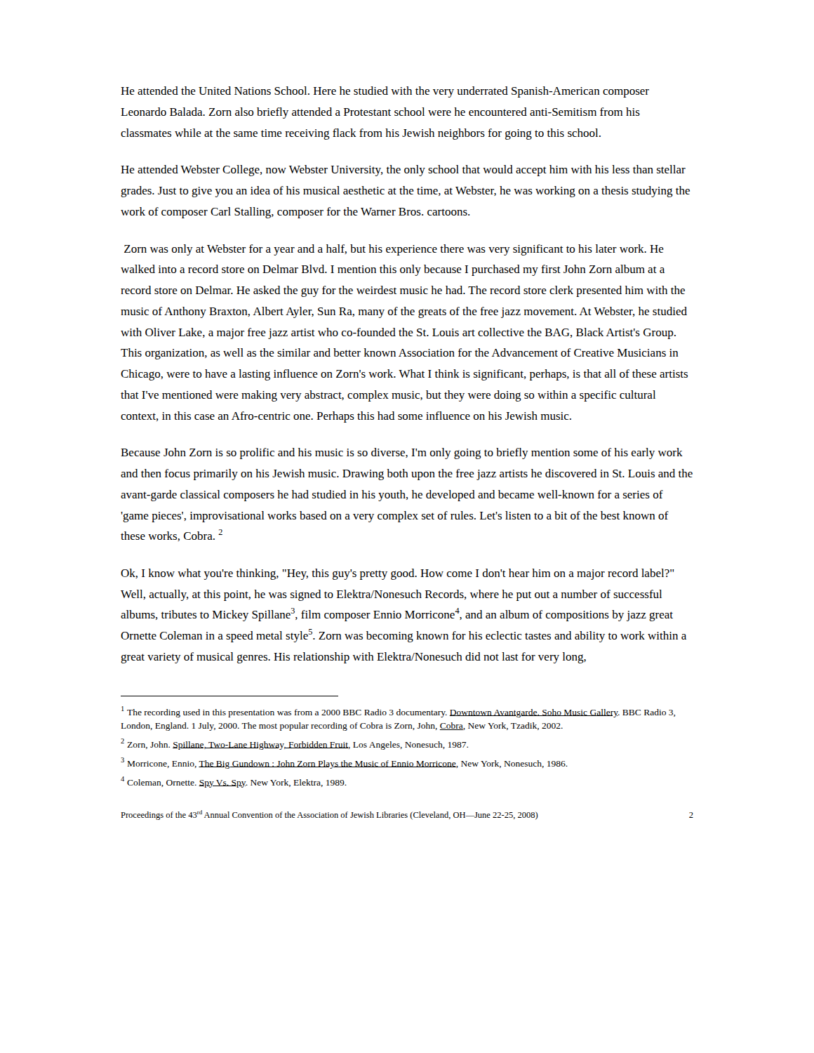He attended the United Nations School. Here he studied with the very underrated Spanish-American composer Leonardo Balada. Zorn also briefly attended a Protestant school were he encountered anti-Semitism from his classmates while at the same time receiving flack from his Jewish neighbors for going to this school.
He attended Webster College, now Webster University, the only school that would accept him with his less than stellar grades. Just to give you an idea of his musical aesthetic at the time, at Webster, he was working on a thesis studying the work of composer Carl Stalling, composer for the Warner Bros. cartoons.
Zorn was only at Webster for a year and a half, but his experience there was very significant to his later work. He walked into a record store on Delmar Blvd. I mention this only because I purchased my first John Zorn album at a record store on Delmar. He asked the guy for the weirdest music he had. The record store clerk presented him with the music of Anthony Braxton, Albert Ayler, Sun Ra, many of the greats of the free jazz movement. At Webster, he studied with Oliver Lake, a major free jazz artist who co-founded the St. Louis art collective the BAG, Black Artist's Group. This organization, as well as the similar and better known Association for the Advancement of Creative Musicians in Chicago, were to have a lasting influence on Zorn's work. What I think is significant, perhaps, is that all of these artists that I've mentioned were making very abstract, complex music, but they were doing so within a specific cultural context, in this case an Afro-centric one. Perhaps this had some influence on his Jewish music.
Because John Zorn is so prolific and his music is so diverse, I'm only going to briefly mention some of his early work and then focus primarily on his Jewish music. Drawing both upon the free jazz artists he discovered in St. Louis and the avant-garde classical composers he had studied in his youth, he developed and became well-known for a series of 'game pieces', improvisational works based on a very complex set of rules. Let's listen to a bit of the best known of these works, Cobra. 2
Ok, I know what you're thinking, "Hey, this guy's pretty good. How come I don't hear him on a major record label?" Well, actually, at this point, he was signed to Elektra/Nonesuch Records, where he put out a number of successful albums, tributes to Mickey Spillane3, film composer Ennio Morricone4, and an album of compositions by jazz great Ornette Coleman in a speed metal style5. Zorn was becoming known for his eclectic tastes and ability to work within a great variety of musical genres. His relationship with Elektra/Nonesuch did not last for very long,
The recording used in this presentation was from a 2000 BBC Radio 3 documentary. Downtown Avantgarde. Soho Music Gallery. BBC Radio 3, London, England. 1 July, 2000. The most popular recording of Cobra is Zorn, John, Cobra, New York, Tzadik, 2002.
Zorn, John. Spillane, Two-Lane Highway, Forbidden Fruit, Los Angeles, Nonesuch, 1987.
Morricone, Ennio, The Big Gundown : John Zorn Plays the Music of Ennio Morricone, New York, Nonesuch, 1986.
Coleman, Ornette. Spy Vs. Spy. New York, Elektra, 1989.
Proceedings of the 43rd Annual Convention of the Association of Jewish Libraries (Cleveland, OH—June 22-25, 2008) 2